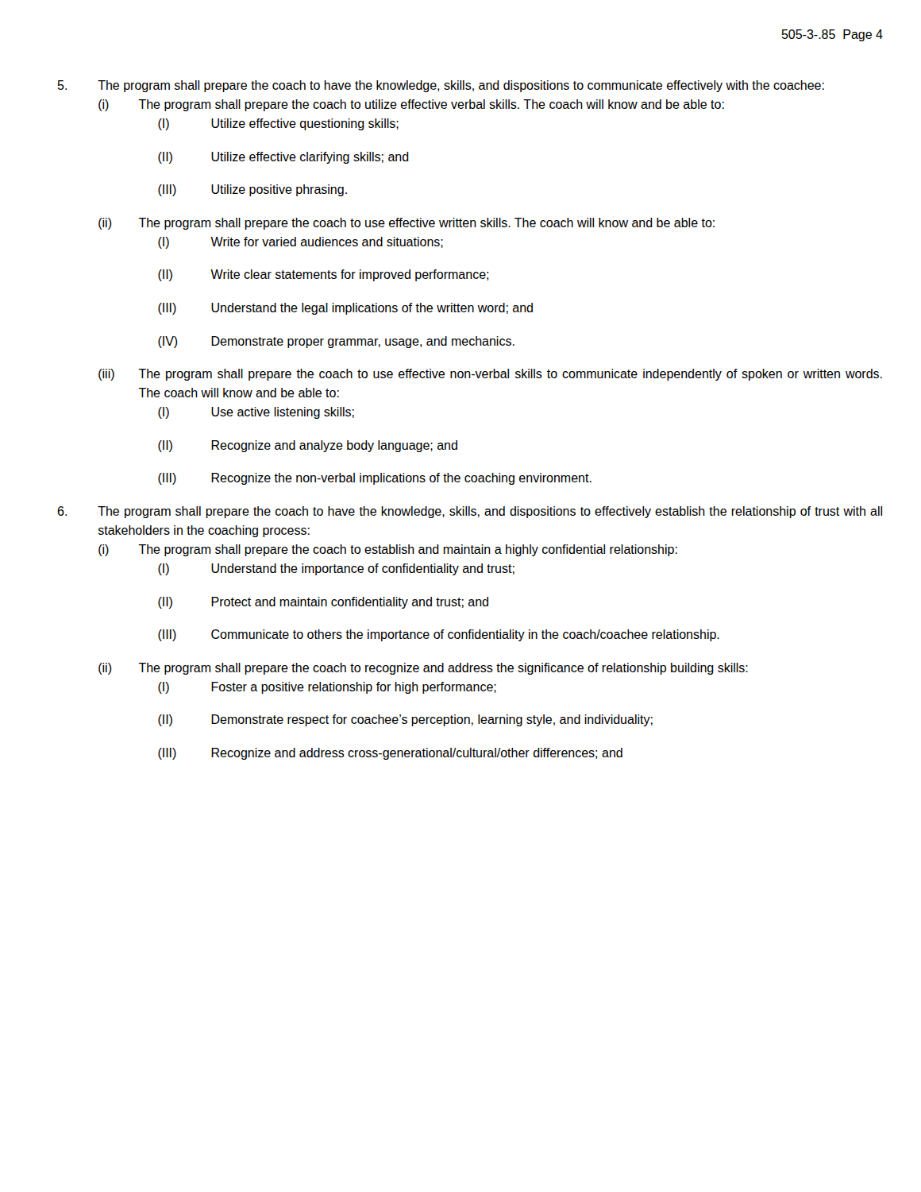505-3-.85 Page 4
5.
The program shall prepare the coach to have the knowledge, skills, and dispositions to communicate effectively with the coachee:
(i)
The program shall prepare the coach to utilize effective verbal skills. The coach will know and be able to:
(I)
Utilize effective questioning skills;
(II)
Utilize effective clarifying skills; and
(III)
Utilize positive phrasing.
(ii)
The program shall prepare the coach to use effective written skills. The coach will know and be able to:
(I)
Write for varied audiences and situations;
(II)
Write clear statements for improved performance;
(III)
Understand the legal implications of the written word; and
(IV)
Demonstrate proper grammar, usage, and mechanics.
(iii)
The program shall prepare the coach to use effective non-verbal skills to communicate independently of spoken or written words. The coach will know and be able to:
(I)
Use active listening skills;
(II)
Recognize and analyze body language; and
(III)
Recognize the non-verbal implications of the coaching environment.
6.
The program shall prepare the coach to have the knowledge, skills, and dispositions to effectively establish the relationship of trust with all stakeholders in the coaching process:
(i)
The program shall prepare the coach to establish and maintain a highly confidential relationship:
(I)
Understand the importance of confidentiality and trust;
(II)
Protect and maintain confidentiality and trust; and
(III)
Communicate to others the importance of confidentiality in the coach/coachee relationship.
(ii)
The program shall prepare the coach to recognize and address the significance of relationship building skills:
(I)
Foster a positive relationship for high performance;
(II)
Demonstrate respect for coachee’s perception, learning style, and individuality;
(III)
Recognize and address cross-generational/cultural/other differences; and